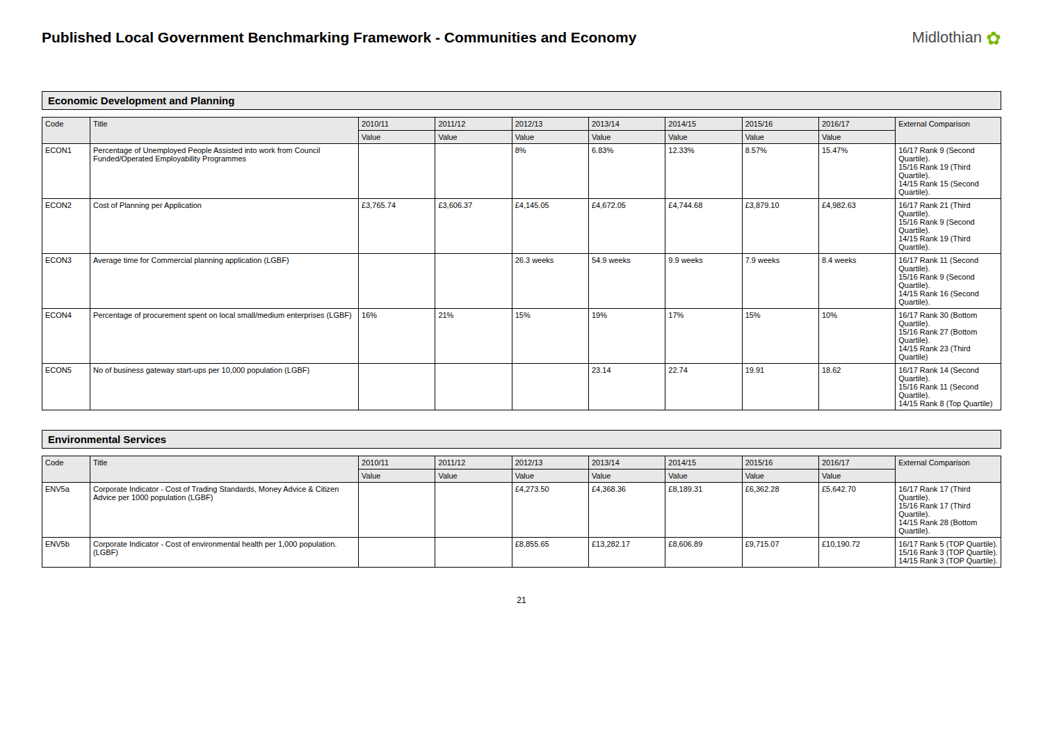Published Local Government Benchmarking Framework - Communities and Economy
Midlothian ✿
Economic Development and Planning
| Code | Title | 2010/11 | 2011/12 | 2012/13 | 2013/14 | 2014/15 | 2015/16 | 2016/17 | External Comparison |
| --- | --- | --- | --- | --- | --- | --- | --- | --- | --- |
| Value | Value | Value | Value | Value | Value | Value |
| ECON1 | Percentage of Unemployed People Assisted into work from Council Funded/Operated Employability Programmes | | | 8% | 6.83% | 12.33% | 8.57% | 15.47% | 16/17 Rank 9 (Second Quartile). 15/16 Rank 19 (Third Quartile). 14/15 Rank 15 (Second Quartile). |
| ECON2 | Cost of Planning per Application | £3,765.74 | £3,606.37 | £4,145.05 | £4,672.05 | £4,744.68 | £3,879.10 | £4,982.63 | 16/17 Rank 21 (Third Quartile). 15/16 Rank 9 (Second Quartile). 14/15 Rank 19 (Third Quartile). |
| ECON3 | Average time for Commercial planning application (LGBF) | | | 26.3 weeks | 54.9 weeks | 9.9 weeks | 7.9 weeks | 8.4 weeks | 16/17 Rank 11 (Second Quartile). 15/16 Rank 9 (Second Quartile). 14/15 Rank 16 (Second Quartile). |
| ECON4 | Percentage of procurement spent on local small/medium enterprises (LGBF) | 16% | 21% | 15% | 19% | 17% | 15% | 10% | 16/17 Rank 30 (Bottom Quartile). 15/16 Rank 27 (Bottom Quartile). 14/15 Rank 23 (Third Quartile) |
| ECON5 | No of business gateway start-ups per 10,000 population (LGBF) | | | | 23.14 | 22.74 | 19.91 | 18.62 | 16/17 Rank 14 (Second Quartile). 15/16 Rank 11 (Second Quartile). 14/15 Rank 8 (Top Quartile) |
Environmental Services
| Code | Title | 2010/11 | 2011/12 | 2012/13 | 2013/14 | 2014/15 | 2015/16 | 2016/17 | External Comparison |
| --- | --- | --- | --- | --- | --- | --- | --- | --- | --- |
| Value | Value | Value | Value | Value | Value | Value |
| ENV5a | Corporate Indicator - Cost of Trading Standards, Money Advice & Citizen Advice per 1000 population (LGBF) | | | £4,273.50 | £4,368.36 | £8,189.31 | £6,362.28 | £5,642.70 | 16/17 Rank 17 (Third Quartile). 15/16 Rank 17 (Third Quartile). 14/15 Rank 28 (Bottom Quartile). |
| ENV5b | Corporate Indicator - Cost of environmental health per 1,000 population. (LGBF) | | | £8,855.65 | £13,282.17 | £8,606.89 | £9,715.07 | £10,190.72 | 16/17 Rank 5 (TOP Quartile). 15/16 Rank 3 (TOP Quartile). 14/15 Rank 3 (TOP Quartile). |
21